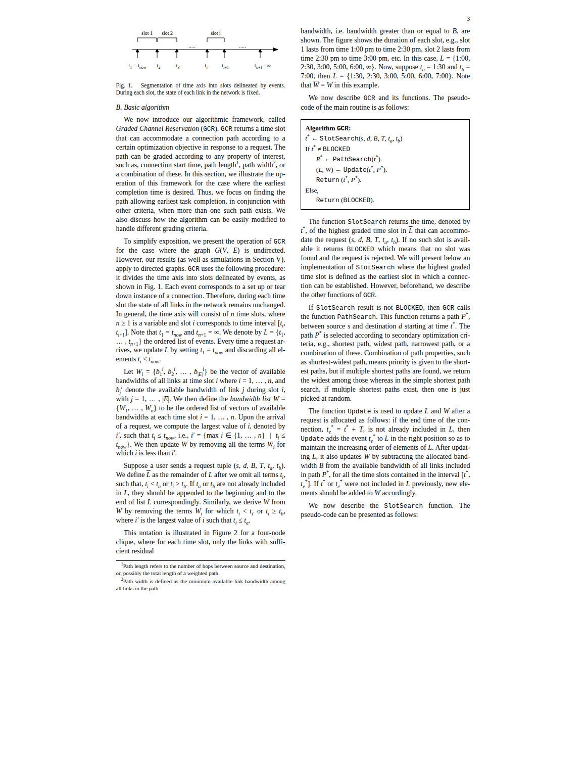3
slot 1 slot 2 slot i ..... ..... t1 = tnow t2 t3 ti ti+1 tn+1 =∞
Fig. 1. Segmentation of time axis into slots delineated by events. During each slot, the state of each link in the network is fixed.
B. Basic algorithm
We now introduce our algorithmic framework, called Graded Channel Reservation (GCR). GCR returns a time slot that can accommodate a connection path according to a certain optimization objective in response to a request. The path can be graded according to any property of interest, such as, connection start time, path length1, path width2, or a combination of these. In this section, we illustrate the operation of this framework for the case where the earliest completion time is desired. Thus, we focus on finding the path allowing earliest task completion, in conjunction with other criteria, when more than one such path exists. We also discuss how the algorithm can be easily modified to handle different grading criteria.
To simplify exposition, we present the operation of GCR for the case where the graph G(V, E) is undirected. However, our results (as well as simulations in Section V), apply to directed graphs. GCR uses the following procedure: it divides the time axis into slots delineated by events, as shown in Fig. 1. Each event corresponds to a set up or tear down instance of a connection. Therefore, during each time slot the state of all links in the network remains unchanged. In general, the time axis will consist of n time slots, where n ≥ 1 is a variable and slot i corresponds to time interval [ti, ti+1]. Note that t1 = tnow and tn+1 = ∞. We denote by L = {t1, … , tn+1} the ordered list of events. Every time a request arrives, we update L by setting t1 = tnow and discarding all elements ti < tnow.
Let Wi = {b1i, b2i, … , b|E|i} be the vector of available bandwidths of all links at time slot i where i = 1, … , n, and bji denote the available bandwidth of link j during slot i, with j = 1, … , |E|. We then define the bandwidth list W = {W1, … , Wn} to be the ordered list of vectors of available bandwidths at each time slot i = 1, … , n. Upon the arrival of a request, we compute the largest value of i, denoted by i′, such that ti ≤ tnow, i.e., i′ = {max i ∈ {1, … , n} | ti ≤ tnow}. We then update W by removing all the terms Wi for which i is less than i′.
Suppose a user sends a request tuple (s, d, B, T, ta, tb). We define L as the remainder of L after we omit all terms ti, such that, ti < ta or ti > tb. If ta or tb are not already included in L, they should be appended to the beginning and to the end of list L correspondingly. Similarly, we derive W from W by removing the terms Wi for which ti < ti′ or ti ≥ tb, where i′ is the largest value of i such that ti ≤ ta.
This notation is illustrated in Figure 2 for a four-node clique, where for each time slot, only the links with sufficient residual
1Path length refers to the number of hops between source and destination, or, possibly the total length of a weighted path.
2Path width is defined as the minimum available link bandwidth among all links in the path.
bandwidth, i.e. bandwidth greater than or equal to B, are shown. The figure shows the duration of each slot, e.g., slot 1 lasts from time 1:00 pm to time 2:30 pm, slot 2 lasts from time 2:30 pm to time 3:00 pm, etc. In this case, L = {1:00, 2:30, 3:00, 5:00, 6:00, ∞}. Now, suppose ta = 1:30 and tb = 7:00, then L = {1:30, 2:30, 3:00, 5:00, 6:00, 7:00}. Note that W = W in this example.
We now describe GCR and its functions. The pseudo-code of the main routine is as follows:
Algorithm GCR:
t* ← SlotSearch(s, d, B, T, ta, tb)
If t* ≠ BLOCKED
P* ← PathSearch(t*).
(L, W) ← Update(t*, P*).
Return (t*, P*).
Else,
Return (BLOCKED).
The function SlotSearch returns the time, denoted by t*, of the highest graded time slot in L that can accommodate the request (s, d, B, T, ta, tb). If no such slot is available it returns BLOCKED which means that no slot was found and the request is rejected. We will present below an implementation of SlotSearch where the highest graded time slot is defined as the earliest slot in which a connection can be established. However, beforehand, we describe the other functions of GCR.
If SlotSearch result is not BLOCKED, then GCR calls the function PathSearch. This function returns a path P*, between source s and destination d starting at time t*. The path P* is selected according to secondary optimization criteria, e.g., shortest path, widest path, narrowest path, or a combination of these. Combination of path properties, such as shortest-widest path, means priority is given to the shortest paths, but if multiple shortest paths are found, we return the widest among those whereas in the simple shortest path search, if multiple shortest paths exist, then one is just picked at random.
The function Update is used to update L and W after a request is allocated as follows: if the end time of the connection, te* = t* + T, is not already included in L, then Update adds the event te* to L in the right position so as to maintain the increasing order of elements of L. After updating L, it also updates W by subtracting the allocated bandwidth B from the available bandwidth of all links included in path P*, for all the time slots contained in the interval [t*, te*]. If t* or te* were not included in L previously, new elements should be added to W accordingly.
We now describe the SlotSearch function. The pseudo-code can be presented as follows: